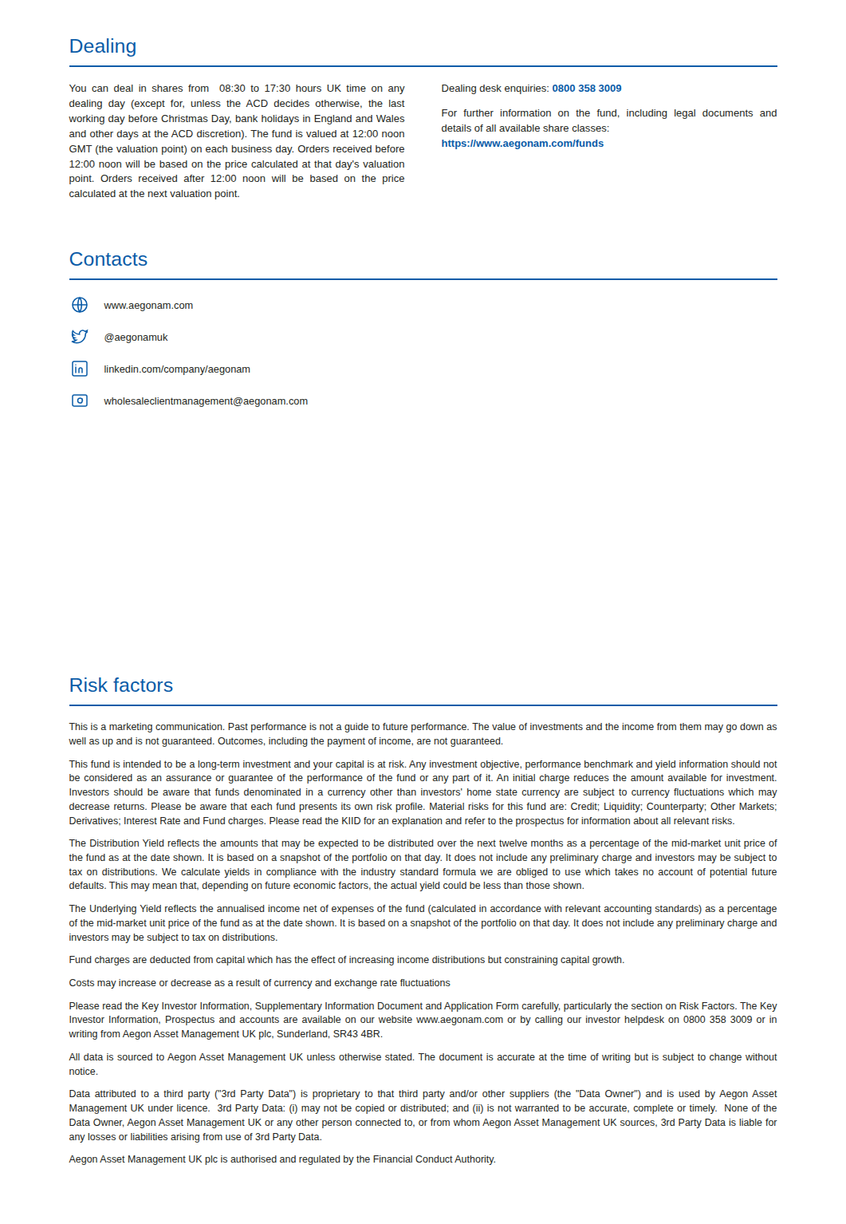Dealing
You can deal in shares from 08:30 to 17:30 hours UK time on any dealing day (except for, unless the ACD decides otherwise, the last working day before Christmas Day, bank holidays in England and Wales and other days at the ACD discretion). The fund is valued at 12:00 noon GMT (the valuation point) on each business day. Orders received before 12:00 noon will be based on the price calculated at that day's valuation point. Orders received after 12:00 noon will be based on the price calculated at the next valuation point.
Dealing desk enquiries: 0800 358 3009
For further information on the fund, including legal documents and details of all available share classes:
https://www.aegonam.com/funds
Contacts
www.aegonam.com
@aegonamuk
linkedin.com/company/aegonam
wholesaleclientmanagement@aegonam.com
Risk factors
This is a marketing communication. Past performance is not a guide to future performance. The value of investments and the income from them may go down as well as up and is not guaranteed. Outcomes, including the payment of income, are not guaranteed.
This fund is intended to be a long-term investment and your capital is at risk. Any investment objective, performance benchmark and yield information should not be considered as an assurance or guarantee of the performance of the fund or any part of it. An initial charge reduces the amount available for investment. Investors should be aware that funds denominated in a currency other than investors' home state currency are subject to currency fluctuations which may decrease returns. Please be aware that each fund presents its own risk profile. Material risks for this fund are: Credit; Liquidity; Counterparty; Other Markets; Derivatives; Interest Rate and Fund charges. Please read the KIID for an explanation and refer to the prospectus for information about all relevant risks.
The Distribution Yield reflects the amounts that may be expected to be distributed over the next twelve months as a percentage of the mid-market unit price of the fund as at the date shown. It is based on a snapshot of the portfolio on that day. It does not include any preliminary charge and investors may be subject to tax on distributions. We calculate yields in compliance with the industry standard formula we are obliged to use which takes no account of potential future defaults. This may mean that, depending on future economic factors, the actual yield could be less than those shown.
The Underlying Yield reflects the annualised income net of expenses of the fund (calculated in accordance with relevant accounting standards) as a percentage of the mid-market unit price of the fund as at the date shown. It is based on a snapshot of the portfolio on that day. It does not include any preliminary charge and investors may be subject to tax on distributions.
Fund charges are deducted from capital which has the effect of increasing income distributions but constraining capital growth.
Costs may increase or decrease as a result of currency and exchange rate fluctuations
Please read the Key Investor Information, Supplementary Information Document and Application Form carefully, particularly the section on Risk Factors. The Key Investor Information, Prospectus and accounts are available on our website www.aegonam.com or by calling our investor helpdesk on 0800 358 3009 or in writing from Aegon Asset Management UK plc, Sunderland, SR43 4BR.
All data is sourced to Aegon Asset Management UK unless otherwise stated. The document is accurate at the time of writing but is subject to change without notice.
Data attributed to a third party ("3rd Party Data") is proprietary to that third party and/or other suppliers (the "Data Owner") and is used by Aegon Asset Management UK under licence. 3rd Party Data: (i) may not be copied or distributed; and (ii) is not warranted to be accurate, complete or timely. None of the Data Owner, Aegon Asset Management UK or any other person connected to, or from whom Aegon Asset Management UK sources, 3rd Party Data is liable for any losses or liabilities arising from use of 3rd Party Data.
Aegon Asset Management UK plc is authorised and regulated by the Financial Conduct Authority.